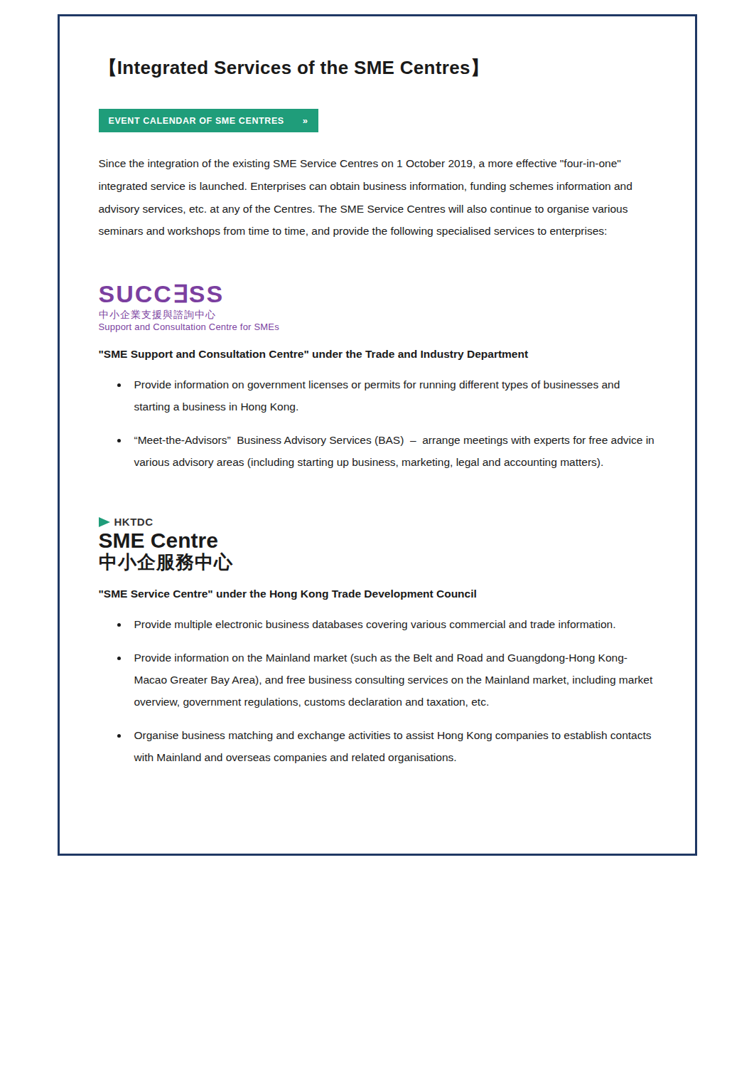【Integrated Services of the SME Centres】
EVENT CALENDAR OF SME CENTRES »
Since the integration of the existing SME Service Centres on 1 October 2019, a more effective "four-in-one" integrated service is launched. Enterprises can obtain business information, funding schemes information and advisory services, etc. at any of the Centres. The SME Service Centres will also continue to organise various seminars and workshops from time to time, and provide the following specialised services to enterprises:
SUCC∃SS
中小企業支援與諮詢中心
Support and Consultation Centre for SMEs
"SME Support and Consultation Centre" under the Trade and Industry Department
Provide information on government licenses or permits for running different types of businesses and starting a business in Hong Kong.
“Meet-the-Advisors” Business Advisory Services (BAS) – arrange meetings with experts for free advice in various advisory areas (including starting up business, marketing, legal and accounting matters).
HKTDC
SME Centre
中小企服務中心
"SME Service Centre" under the Hong Kong Trade Development Council
Provide multiple electronic business databases covering various commercial and trade information.
Provide information on the Mainland market (such as the Belt and Road and Guangdong-Hong Kong-Macao Greater Bay Area), and free business consulting services on the Mainland market, including market overview, government regulations, customs declaration and taxation, etc.
Organise business matching and exchange activities to assist Hong Kong companies to establish contacts with Mainland and overseas companies and related organisations.